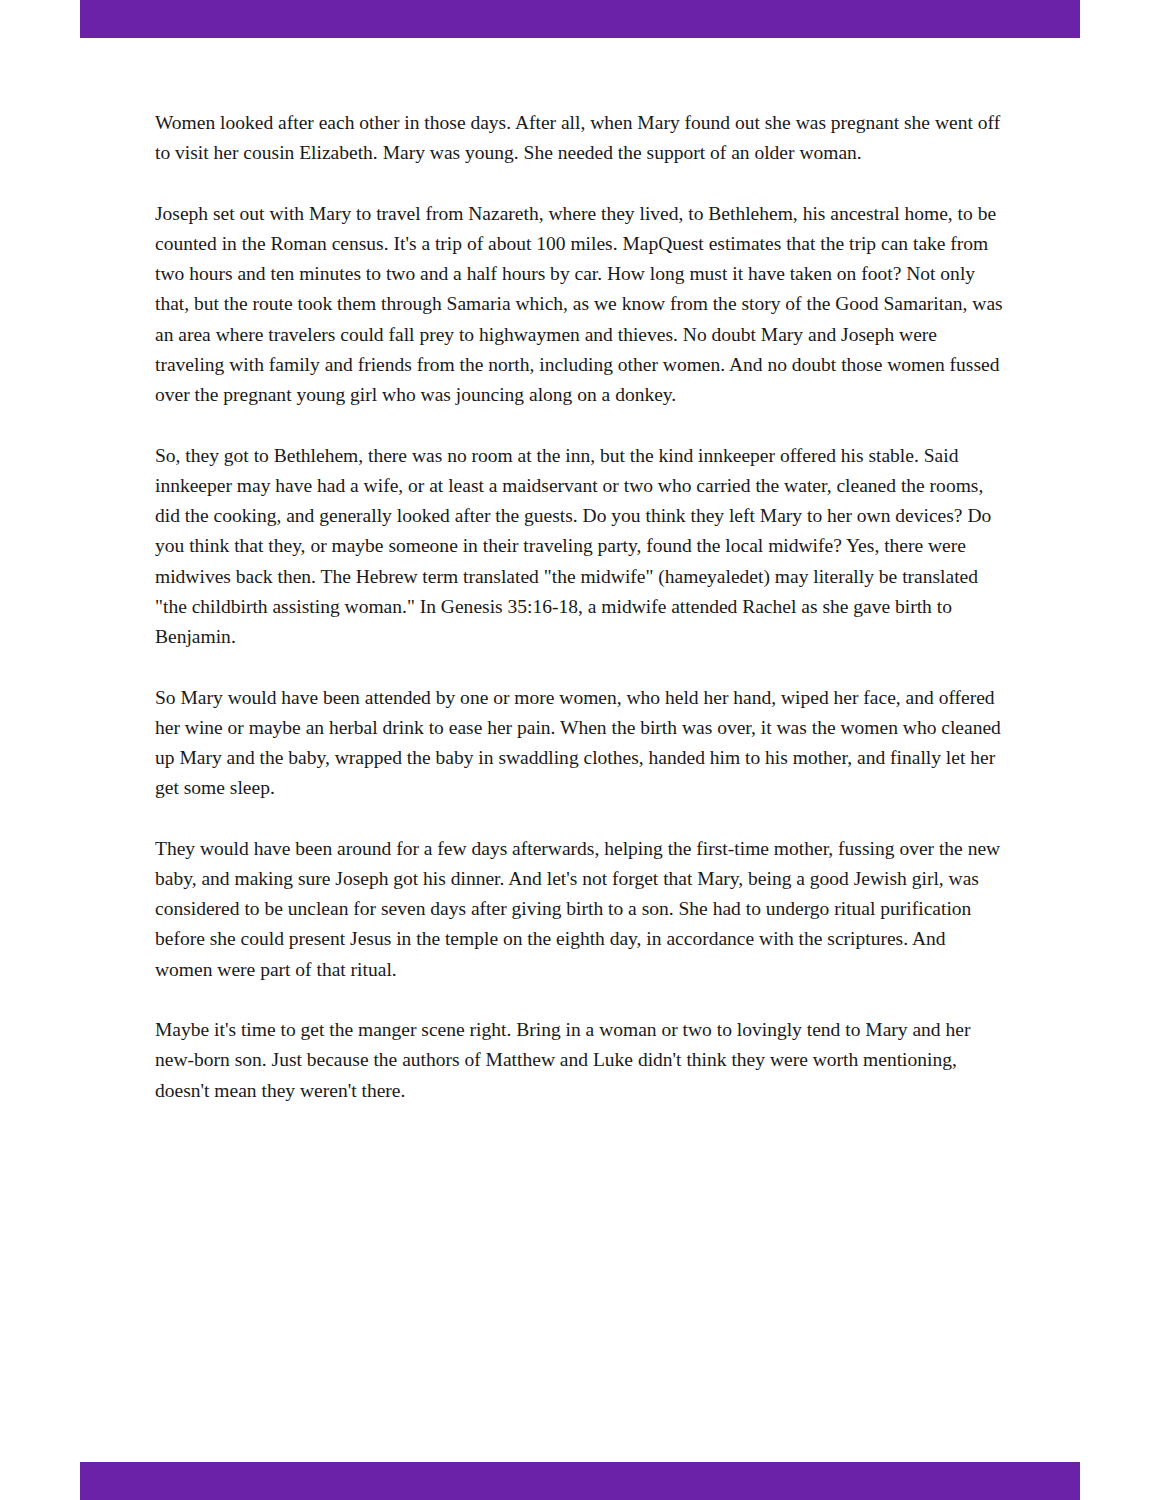Women looked after each other in those days. After all, when Mary found out she was pregnant she went off to visit her cousin Elizabeth. Mary was young. She needed the support of an older woman.
Joseph set out with Mary to travel from Nazareth, where they lived, to Bethlehem, his ancestral home, to be counted in the Roman census. It's a trip of about 100 miles. MapQuest estimates that the trip can take from two hours and ten minutes to two and a half hours by car. How long must it have taken on foot? Not only that, but the route took them through Samaria which, as we know from the story of the Good Samaritan, was an area where travelers could fall prey to highwaymen and thieves. No doubt Mary and Joseph were traveling with family and friends from the north, including other women. And no doubt those women fussed over the pregnant young girl who was jouncing along on a donkey.
So, they got to Bethlehem, there was no room at the inn, but the kind innkeeper offered his stable. Said innkeeper may have had a wife, or at least a maidservant or two who carried the water, cleaned the rooms, did the cooking, and generally looked after the guests. Do you think they left Mary to her own devices? Do you think that they, or maybe someone in their traveling party, found the local midwife? Yes, there were midwives back then. The Hebrew term translated "the midwife" (hameyaledet) may literally be translated "the childbirth assisting woman." In Genesis 35:16-18, a midwife attended Rachel as she gave birth to Benjamin.
So Mary would have been attended by one or more women, who held her hand, wiped her face, and offered her wine or maybe an herbal drink to ease her pain. When the birth was over, it was the women who cleaned up Mary and the baby, wrapped the baby in swaddling clothes, handed him to his mother, and finally let her get some sleep.
They would have been around for a few days afterwards, helping the first-time mother, fussing over the new baby, and making sure Joseph got his dinner. And let's not forget that Mary, being a good Jewish girl, was considered to be unclean for seven days after giving birth to a son. She had to undergo ritual purification before she could present Jesus in the temple on the eighth day, in accordance with the scriptures. And women were part of that ritual.
Maybe it's time to get the manger scene right. Bring in a woman or two to lovingly tend to Mary and her new-born son. Just because the authors of Matthew and Luke didn't think they were worth mentioning, doesn't mean they weren't there.